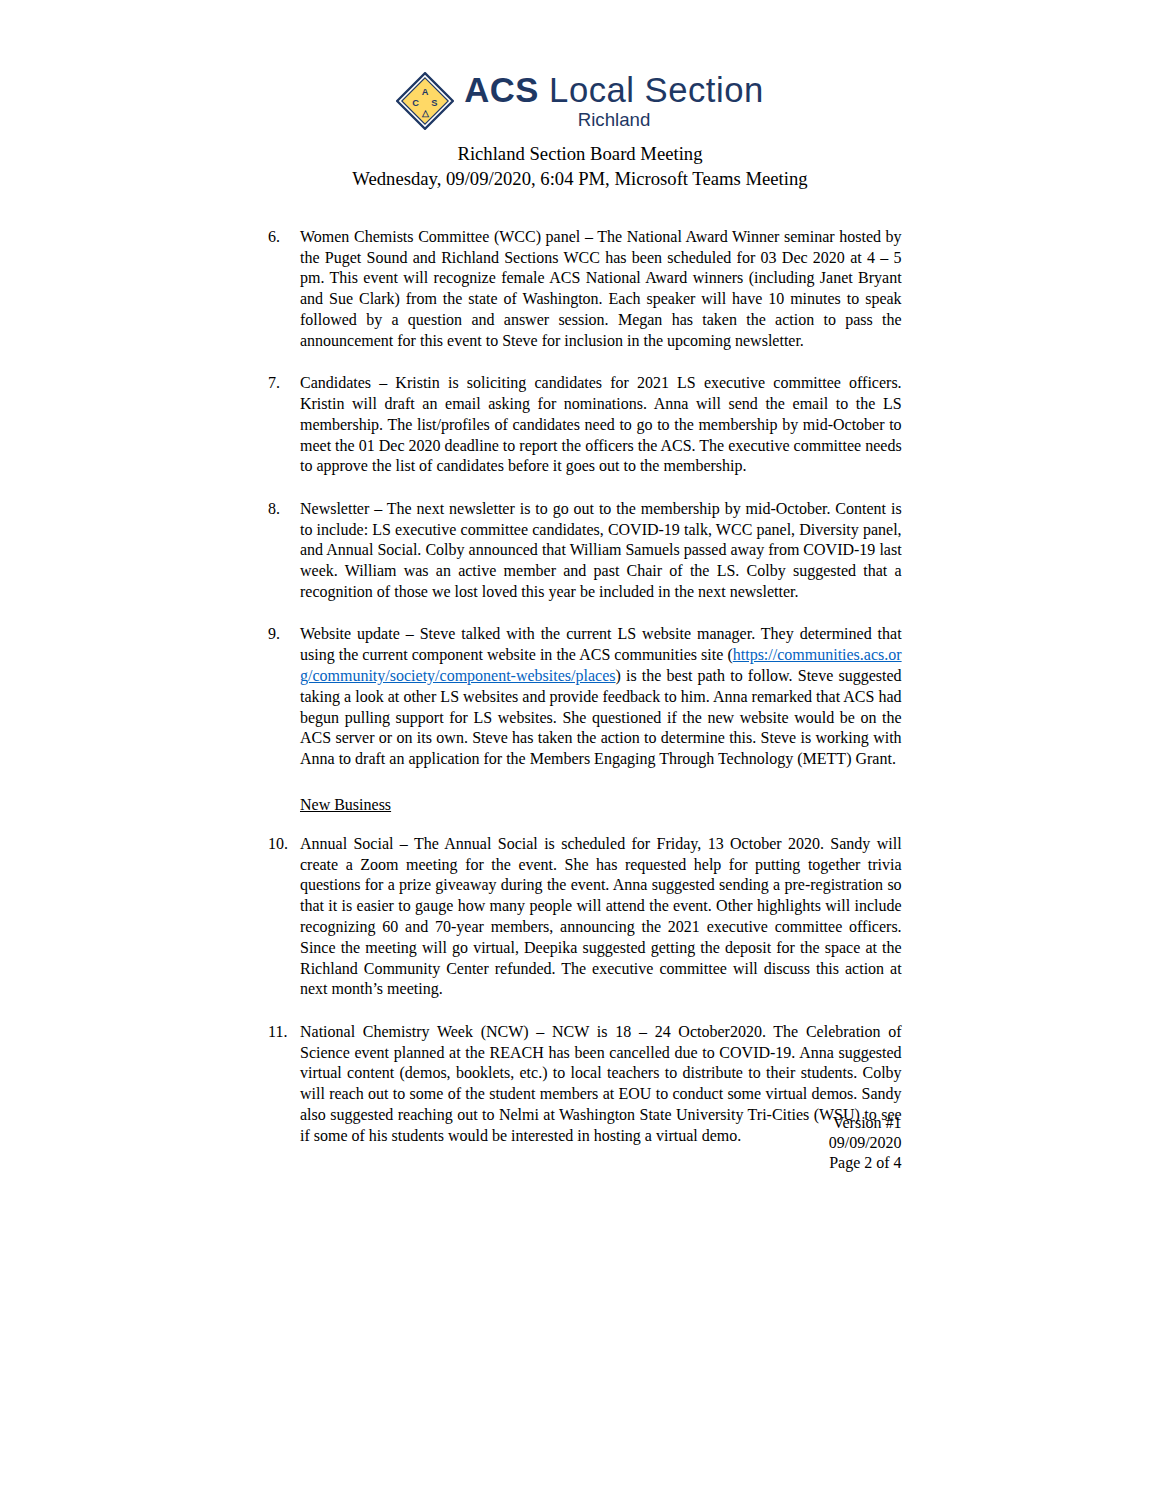A C S △
ACS Local Section
Richland
Richland Section Board Meeting Wednesday, 09/09/2020, 6:04 PM, Microsoft Teams Meeting
Women Chemists Committee (WCC) panel – The National Award Winner seminar hosted by the Puget Sound and Richland Sections WCC has been scheduled for 03 Dec 2020 at 4 – 5 pm. This event will recognize female ACS National Award winners (including Janet Bryant and Sue Clark) from the state of Washington. Each speaker will have 10 minutes to speak followed by a question and answer session. Megan has taken the action to pass the announcement for this event to Steve for inclusion in the upcoming newsletter.
Candidates – Kristin is soliciting candidates for 2021 LS executive committee officers. Kristin will draft an email asking for nominations. Anna will send the email to the LS membership. The list/profiles of candidates need to go to the membership by mid-October to meet the 01 Dec 2020 deadline to report the officers the ACS. The executive committee needs to approve the list of candidates before it goes out to the membership.
Newsletter – The next newsletter is to go out to the membership by mid-October. Content is to include: LS executive committee candidates, COVID-19 talk, WCC panel, Diversity panel, and Annual Social. Colby announced that William Samuels passed away from COVID-19 last week. William was an active member and past Chair of the LS. Colby suggested that a recognition of those we lost loved this year be included in the next newsletter.
Website update – Steve talked with the current LS website manager. They determined that using the current component website in the ACS communities site (https://communities.acs.org/community/society/component-websites/places) is the best path to follow. Steve suggested taking a look at other LS websites and provide feedback to him. Anna remarked that ACS had begun pulling support for LS websites. She questioned if the new website would be on the ACS server or on its own. Steve has taken the action to determine this. Steve is working with Anna to draft an application for the Members Engaging Through Technology (METT) Grant.
New Business
Annual Social – The Annual Social is scheduled for Friday, 13 October 2020. Sandy will create a Zoom meeting for the event. She has requested help for putting together trivia questions for a prize giveaway during the event. Anna suggested sending a pre-registration so that it is easier to gauge how many people will attend the event. Other highlights will include recognizing 60 and 70-year members, announcing the 2021 executive committee officers. Since the meeting will go virtual, Deepika suggested getting the deposit for the space at the Richland Community Center refunded. The executive committee will discuss this action at next month’s meeting.
National Chemistry Week (NCW) – NCW is 18 – 24 October2020. The Celebration of Science event planned at the REACH has been cancelled due to COVID-19. Anna suggested virtual content (demos, booklets, etc.) to local teachers to distribute to their students. Colby will reach out to some of the student members at EOU to conduct some virtual demos. Sandy also suggested reaching out to Nelmi at Washington State University Tri-Cities (WSU) to see if some of his students would be interested in hosting a virtual demo.
Version #1
09/09/2020
Page 2 of 4